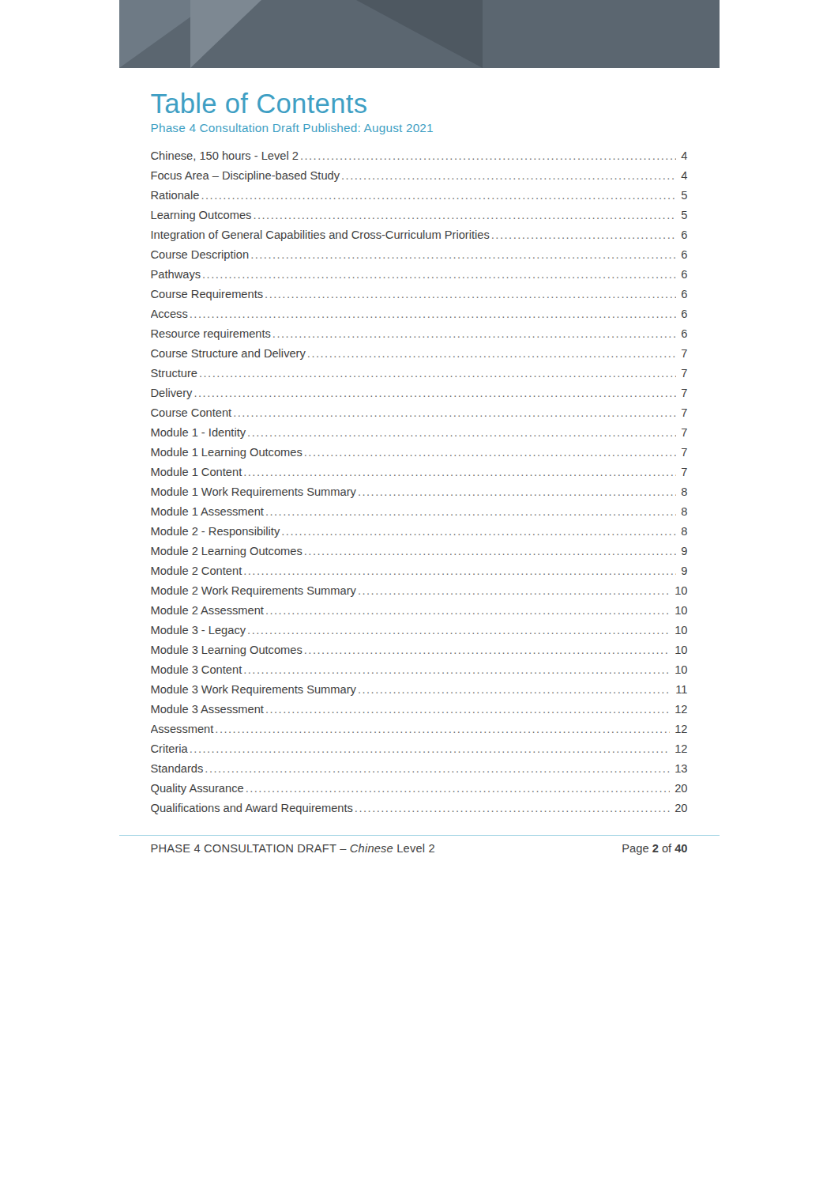Table of Contents
Phase 4 Consultation Draft Published: August 2021
Chinese, 150 hours - Level 2........................................................................................................................................... 4
Focus Area – Discipline-based Study....................................................................................................................... 4
Rationale................................................................................................................................................................................. 5
Learning Outcomes............................................................................................................................................................. 5
Integration of General Capabilities and Cross-Curriculum Priorities......................................................... 6
Course Description............................................................................................................................................................. 6
Pathways................................................................................................................................................................................. 6
Course Requirements......................................................................................................................................................... 6
Access................................................................................................................................................................................. 6
Resource requirements................................................................................................................................................. 6
Course Structure and Delivery............................................................................................................................................. 7
Structure............................................................................................................................................................................. 7
Delivery................................................................................................................................................................................. 7
Course Content..................................................................................................................................................................... 7
Module 1 - Identity............................................................................................................................................................. 7
Module 1 Learning Outcomes......................................................................................................................... 7
Module 1 Content............................................................................................................................................. 7
Module 1 Work Requirements Summary......................................................................................... 8
Module 1 Assessment..................................................................................................................................... 8
Module 2 - Responsibility................................................................................................................................................. 8
Module 2 Learning Outcomes......................................................................................................................... 9
Module 2 Content............................................................................................................................................. 9
Module 2 Work Requirements Summary......................................................................................... 10
Module 2 Assessment..................................................................................................................................... 10
Module 3 - Legacy............................................................................................................................................................. 10
Module 3 Learning Outcomes......................................................................................................................... 10
Module 3 Content............................................................................................................................................. 10
Module 3 Work Requirements Summary......................................................................................... 11
Module 3 Assessment..................................................................................................................................... 12
Assessment............................................................................................................................................................................. 12
Criteria................................................................................................................................................................................. 12
Standards............................................................................................................................................................................. 13
Quality Assurance................................................................................................................................................................. 20
Qualifications and Award Requirements......................................................................................................... 20
PHASE 4 CONSULTATION DRAFT – Chinese Level 2
Page 2 of 40